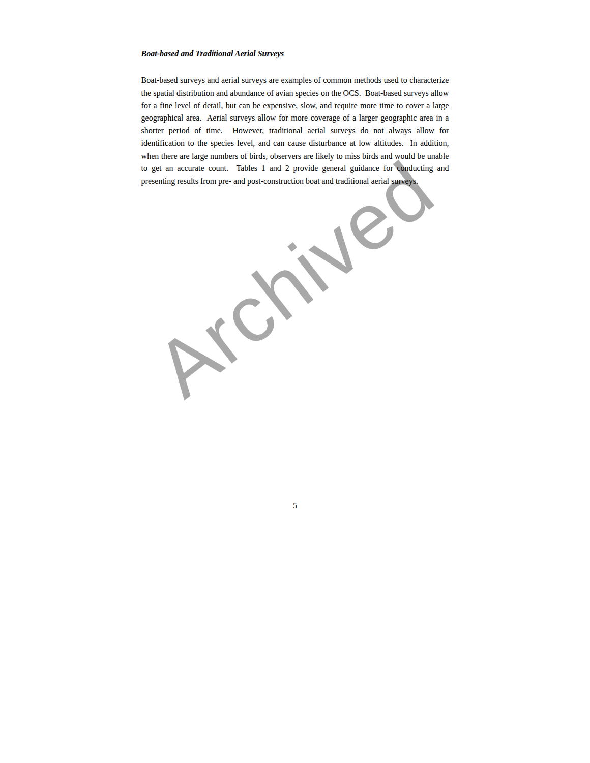Boat-based and Traditional Aerial Surveys
Boat-based surveys and aerial surveys are examples of common methods used to characterize the spatial distribution and abundance of avian species on the OCS. Boat-based surveys allow for a fine level of detail, but can be expensive, slow, and require more time to cover a large geographical area. Aerial surveys allow for more coverage of a larger geographic area in a shorter period of time. However, traditional aerial surveys do not always allow for identification to the species level, and can cause disturbance at low altitudes. In addition, when there are large numbers of birds, observers are likely to miss birds and would be unable to get an accurate count. Tables 1 and 2 provide general guidance for conducting and presenting results from pre- and post-construction boat and traditional aerial surveys.
Archived
5